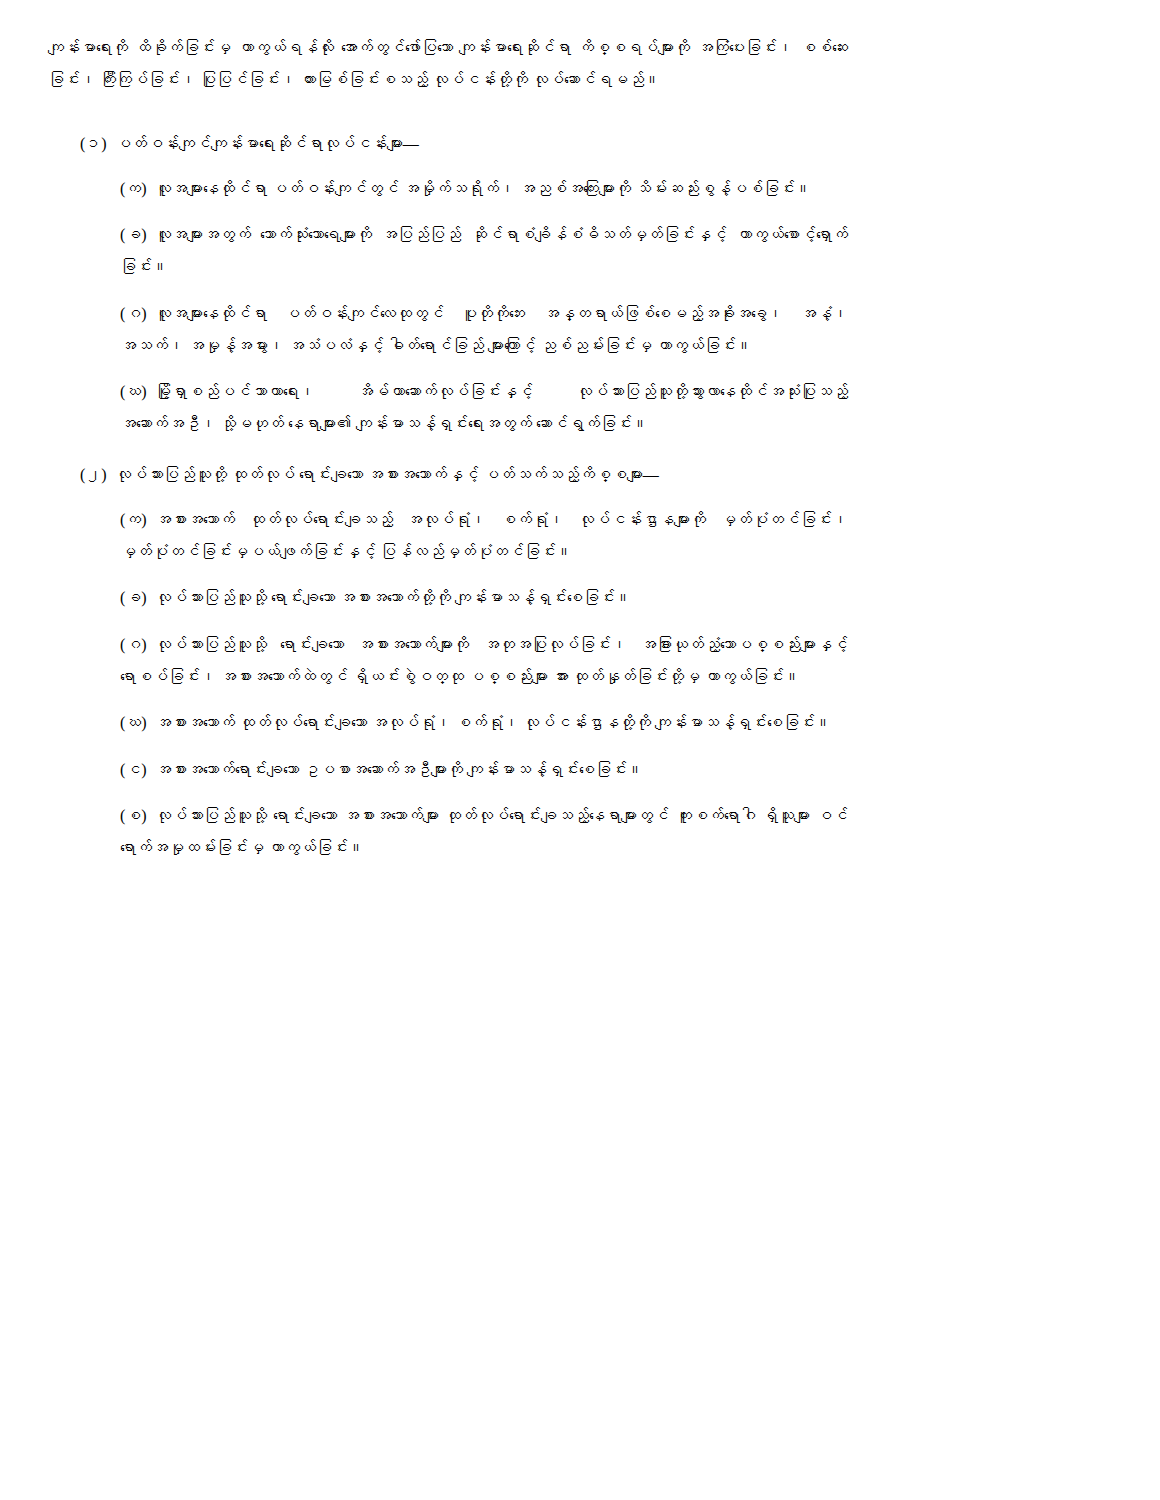ကျန်းမာရေးကို ထိခိုက်ခြင်းမှ ကာကွယ်ရန်လိုး အောက်တွင်ဖော်ပြသော ကျန်းမာရေးဆိုင်ရာ ကိစ္စရပ်များကို အကြံပေးခြင်း၊ စစ်ဆေးခြင်း၊ ကြီးကြပ်ခြင်း၊ ပြုပြင်ခြင်း၊ တားမြစ်ခြင်းစသည့် လုပ်ငန်းတို့ကို လုပ်ဆောင်ရမည်။
(၁) ပတ်ဝန်းကျင်ကျန်းမာရေးဆိုင်ရာလုပ်ငန်းများ—
(က) လူအများနေထိုင်ရာ ပတ်ဝန်းကျင်တွင် အမှိုက်သရိုက်၊ အညစ်အကြေးများကို သိမ်းဆည်းစွန့်ပစ်ခြင်း။
(ခ) လူအများအတွက် သောက်သုံးသောရေများကို အပြည်ပြည် ဆိုင်ရာစံချိန်စံဓိသတ်မှတ်ခြင်းနှင့် ကာကွယ်စောင့်ရှောက်ခြင်း။
(ဂ) လူအများနေထိုင်ရာ ပတ်ဝန်းကျင်လေထုတွင် ပူတိုကိုဘေး အန္တရာယ်ဖြစ်စေမည့်အခိုးအခွေ၊ အနံ့၊ အသက်၊ အမှုန့်အမွား၊ အသံပလံနှင့် ဓါတ်ရောင်ခြည် များကြောင့် ညစ်ညမ်းခြင်းမှ ကာကွယ်ခြင်း။
(ဃ) မြို့ရှာစည်ပင်သာယာရေး၊ အိမ်ယာဆောက်လုပ်ခြင်းနှင့် လုပ်သားပြည်သူတို့သွားလာနေထိုင်အသုံးပြုသည့် အဆောက်အဦ၊ သို့မဟုတ် နေရာများ၏ ကျန်းမာသန့်ရှင်းရေးအတွက် ဆောင်ရွက်ခြင်း။
(၂) လုပ်သားပြည်သူတို့ ထုတ်လုပ် ရောင်းချသော အစားအသောက်နှင့် ပတ်သက်သည့်ကိစ္စများ—
(က) အစားအသောက် ထုတ်လုပ်ရောင်းချသည့် အလုပ်ရုံ၊ စက်ရုံ၊ လုပ်ငန်းဌာနများကို မှတ်ပုံတင်ခြင်း၊ မှတ်ပုံတင်ခြင်းမှပယ်ဖျက်ခြင်းနှင့် ပြန်လည်မှတ်ပုံတင်ခြင်း။
(ခ) လုပ်သားပြည်သူသို့ ရောင်းချသော အစားအသောက်တို့ကို ကျန်းမာသန့်ရှင်းစေခြင်း။
(ဂ) လုပ်သားပြည်သူသို့ ရောင်းချသော အစားအသောက်များကို အတုအပြုလုပ်ခြင်း၊ အခြားယုတ်ညံ့သောပစ္စည်းများနှင့် ရောစပ်ခြင်း၊ အစားအသောက်ထဲတွင် ရှိယင်းစွဲဝတ္ထု ပစ္စည်းများ အား ထုတ်နှုတ်ခြင်းတို့မှ ကာကွယ်ခြင်း။
(ဃ) အစားအသောက် ထုတ်လုပ်ရောင်းချသော အလုပ်ရုံ၊ စက်ရုံ၊ လုပ်ငန်းဌာနတို့ကို ကျန်းမာသန့်ရှင်းစေခြင်း။
(င) အစားအသောက်ရောင်းချသော ဥပစာအဆောက်အဦများကို ကျန်းမာသန့်ရှင်းစေခြင်း။
(စ) လုပ်သားပြည်သူသို့ ရောင်းချသော အစားအသောက်များ ထုတ်လုပ်ရောင်းချသည့်နေရာများတွင် ကူးစက်ရောဂါ ရှိသူများ ဝင်ရောက်အမှုထမ်းခြင်းမှ ကာကွယ်ခြင်း။